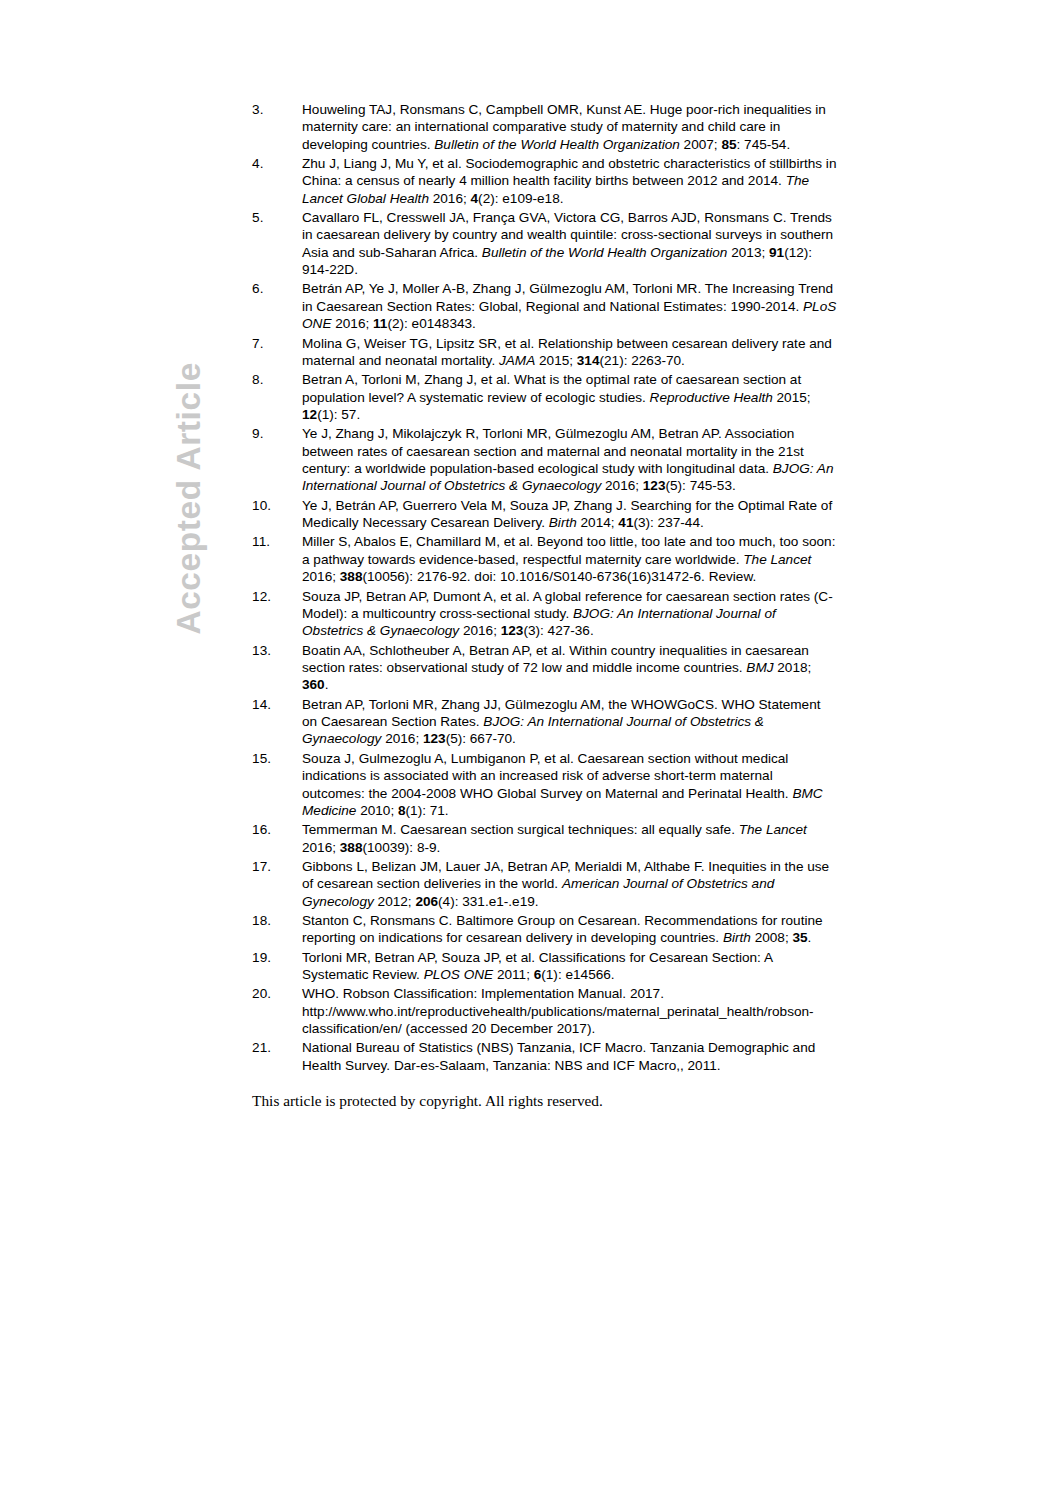Accepted Article
3. Houweling TAJ, Ronsmans C, Campbell OMR, Kunst AE. Huge poor-rich inequalities in maternity care: an international comparative study of maternity and child care in developing countries. Bulletin of the World Health Organization 2007; 85: 745-54.
4. Zhu J, Liang J, Mu Y, et al. Sociodemographic and obstetric characteristics of stillbirths in China: a census of nearly 4 million health facility births between 2012 and 2014. The Lancet Global Health 2016; 4(2): e109-e18.
5. Cavallaro FL, Cresswell JA, França GVA, Victora CG, Barros AJD, Ronsmans C. Trends in caesarean delivery by country and wealth quintile: cross-sectional surveys in southern Asia and sub-Saharan Africa. Bulletin of the World Health Organization 2013; 91(12): 914-22D.
6. Betrán AP, Ye J, Moller A-B, Zhang J, Gülmezoglu AM, Torloni MR. The Increasing Trend in Caesarean Section Rates: Global, Regional and National Estimates: 1990-2014. PLoS ONE 2016; 11(2): e0148343.
7. Molina G, Weiser TG, Lipsitz SR, et al. Relationship between cesarean delivery rate and maternal and neonatal mortality. JAMA 2015; 314(21): 2263-70.
8. Betran A, Torloni M, Zhang J, et al. What is the optimal rate of caesarean section at population level? A systematic review of ecologic studies. Reproductive Health 2015; 12(1): 57.
9. Ye J, Zhang J, Mikolajczyk R, Torloni MR, Gülmezoglu AM, Betran AP. Association between rates of caesarean section and maternal and neonatal mortality in the 21st century: a worldwide population-based ecological study with longitudinal data. BJOG: An International Journal of Obstetrics & Gynaecology 2016; 123(5): 745-53.
10. Ye J, Betrán AP, Guerrero Vela M, Souza JP, Zhang J. Searching for the Optimal Rate of Medically Necessary Cesarean Delivery. Birth 2014; 41(3): 237-44.
11. Miller S, Abalos E, Chamillard M, et al. Beyond too little, too late and too much, too soon: a pathway towards evidence-based, respectful maternity care worldwide. The Lancet 2016; 388(10056): 2176-92. doi: 10.1016/S0140-6736(16)31472-6. Review.
12. Souza JP, Betran AP, Dumont A, et al. A global reference for caesarean section rates (C-Model): a multicountry cross-sectional study. BJOG: An International Journal of Obstetrics & Gynaecology 2016; 123(3): 427-36.
13. Boatin AA, Schlotheuber A, Betran AP, et al. Within country inequalities in caesarean section rates: observational study of 72 low and middle income countries. BMJ 2018; 360.
14. Betran AP, Torloni MR, Zhang JJ, Gülmezoglu AM, the WHOWGoCS. WHO Statement on Caesarean Section Rates. BJOG: An International Journal of Obstetrics & Gynaecology 2016; 123(5): 667-70.
15. Souza J, Gulmezoglu A, Lumbiganon P, et al. Caesarean section without medical indications is associated with an increased risk of adverse short-term maternal outcomes: the 2004-2008 WHO Global Survey on Maternal and Perinatal Health. BMC Medicine 2010; 8(1): 71.
16. Temmerman M. Caesarean section surgical techniques: all equally safe. The Lancet 2016; 388(10039): 8-9.
17. Gibbons L, Belizan JM, Lauer JA, Betran AP, Merialdi M, Althabe F. Inequities in the use of cesarean section deliveries in the world. American Journal of Obstetrics and Gynecology 2012; 206(4): 331.e1-.e19.
18. Stanton C, Ronsmans C. Baltimore Group on Cesarean. Recommendations for routine reporting on indications for cesarean delivery in developing countries. Birth 2008; 35.
19. Torloni MR, Betran AP, Souza JP, et al. Classifications for Cesarean Section: A Systematic Review. PLOS ONE 2011; 6(1): e14566.
20. WHO. Robson Classification: Implementation Manual. 2017. http://www.who.int/reproductivehealth/publications/maternal_perinatal_health/robson-classification/en/ (accessed 20 December 2017).
21. National Bureau of Statistics (NBS) Tanzania, ICF Macro. Tanzania Demographic and Health Survey. Dar-es-Salaam, Tanzania: NBS and ICF Macro,, 2011.
This article is protected by copyright. All rights reserved.